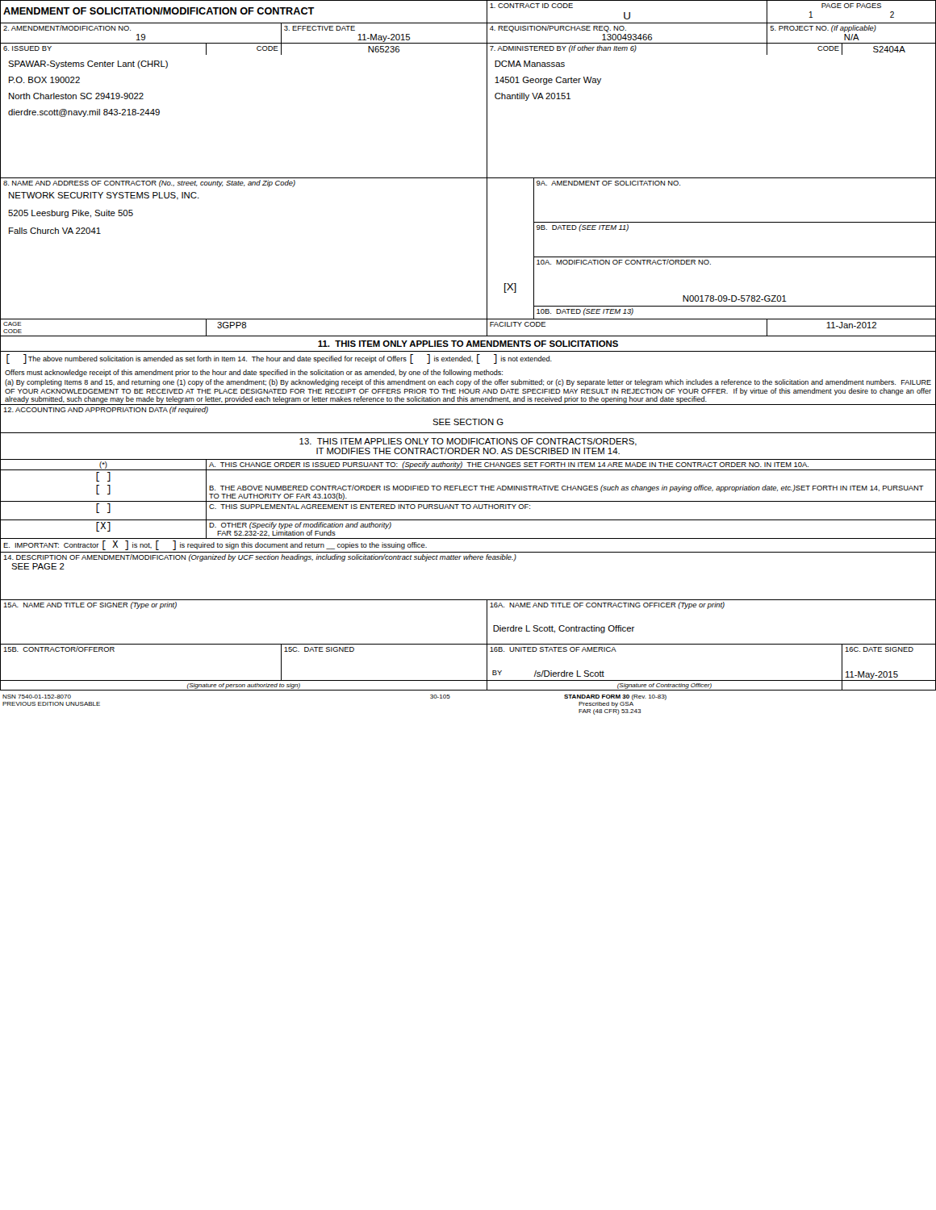| AMENDMENT OF SOLICITATION/MODIFICATION OF CONTRACT | 1. CONTRACT ID CODE U | PAGE OF PAGES / 1 / 2 / |
| 2. AMENDMENT/MODIFICATION NO. 19 | 3. EFFECTIVE DATE 11-May-2015 | 4. REQUISITION/PURCHASE REQ. NO. 1300493466 | 5. PROJECT NO. (If applicable) N/A |
| 6. ISSUED BY | CODE | N65236 | 7. ADMINISTERED BY (If other than Item 6) | CODE | S2404A |
| SPAWAR-Systems Center Lant (CHRL) P.O. BOX 190022 North Charleston SC 29419-9022 dierdre.scott@navy.mil 843-218-2449 | DCMA Manassas 14501 George Carter Way Chantilly VA 20151 |
| 8. NAME AND ADDRESS OF CONTRACTOR (No., street, county, State, and Zip Code) | | 9A. AMENDMENT OF SOLICITATION NO. |
| NETWORK SECURITY SYSTEMS PLUS, INC. 5205 Leesburg Pike, Suite 505 Falls Church VA 22041 | | |
| 9B. DATED (SEE ITEM 11) |
| 10A. MODIFICATION OF CONTRACT/ORDER NO. |
| | [X] | N00178-09-D-5782-GZ01 |
| | | 10B. DATED (SEE ITEM 13) |
| CAGE CODE | 3GPP8 | FACILITY CODE | 11-Jan-2012 |
| 11. THIS ITEM ONLY APPLIES TO AMENDMENTS OF SOLICITATIONS |
| [ ] The above numbered solicitation is amended as set forth in Item 14. The hour and date specified for receipt of Offers [ ] is extended, [ ] is not extended. Offers must acknowledge receipt of this amendment prior to the hour and date specified in the solicitation or as amended, by one of the following methods: (a) By completing Items 8 and 15, and returning one (1) copy of the amendment; (b) By acknowledging receipt of this amendment on each copy of the offer submitted; or (c) By separate letter or telegram which includes a reference to the solicitation and amendment numbers. FAILURE OF YOUR ACKNOWLEDGEMENT TO BE RECEIVED AT THE PLACE DESIGNATED FOR THE RECEIPT OF OFFERS PRIOR TO THE HOUR AND DATE SPECIFIED MAY RESULT IN REJECTION OF YOUR OFFER. If by virtue of this amendment you desire to change an offer already submitted, such change may be made by telegram or letter, provided each telegram or letter makes reference to the solicitation and this amendment, and is received prior to the opening hour and date specified. |
| 12. ACCOUNTING AND APPROPRIATION DATA (If required) SEE SECTION G |
| 13. THIS ITEM APPLIES ONLY TO MODIFICATIONS OF CONTRACTS/ORDERS, IT MODIFIES THE CONTRACT/ORDER NO. AS DESCRIBED IN ITEM 14. |
| (*) | A. THIS CHANGE ORDER IS ISSUED PURSUANT TO: (Specify authority) THE CHANGES SET FORTH IN ITEM 14 ARE MADE IN THE CONTRACT ORDER NO. IN ITEM 10A. |
| [ ] | |
| [ ] | B. THE ABOVE NUMBERED CONTRACT/ORDER IS MODIFIED TO REFLECT THE ADMINISTRATIVE CHANGES (such as changes in paying office, appropriation date, etc.) SET FORTH IN ITEM 14, PURSUANT TO THE AUTHORITY OF FAR 43.103(b). |
| [ ] | C. THIS SUPPLEMENTAL AGREEMENT IS ENTERED INTO PURSUANT TO AUTHORITY OF: |
| [X] | D. OTHER (Specify type of modification and authority) FAR 52.232-22, Limitation of Funds |
| E. IMPORTANT: Contractor [ X ] is not, [ ] is required to sign this document and return __ copies to the issuing office. |
| 14. DESCRIPTION OF AMENDMENT/MODIFICATION (Organized by UCF section headings, including solicitation/contract subject matter where feasible.) SEE PAGE 2 |
| 15A. NAME AND TITLE OF SIGNER (Type or print) | 16A. NAME AND TITLE OF CONTRACTING OFFICER (Type or print) Dierdre L Scott, Contracting Officer |
| 15B. CONTRACTOR/OFFEROR | 15C. DATE SIGNED | 16B. UNITED STATES OF AMERICA | 16C. DATE SIGNED |
| | | / BY / /s/Dierdre L Scott / | 11-May-2015 |
| (Signature of person authorized to sign) | (Signature of Contracting Officer) | |
| NSN 7540-01-152-8070 PREVIOUS EDITION UNUSABLE | 30-105 | STANDARD FORM 30 (Rev. 10-83) Prescribed by GSA FAR (48 CFR) 53.243 |